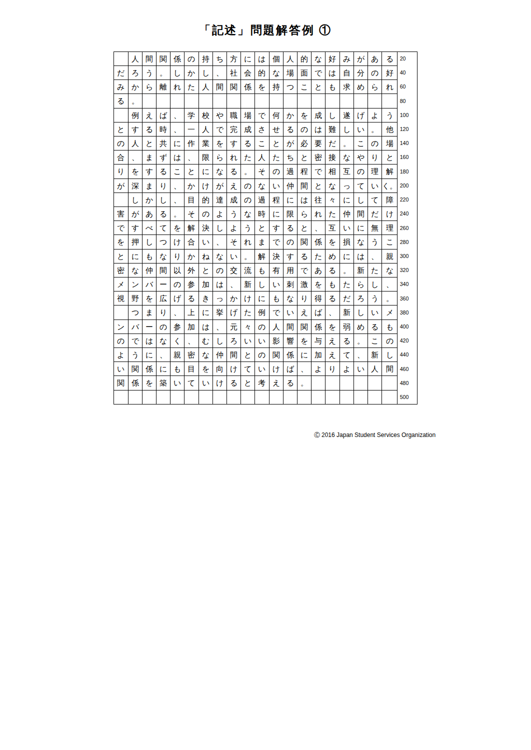「記述」問題解答例 ①
| | 人 | 間 | 関 | 係 | の | 持 | ち | 方 | に | は | 個 | 人 | 的 | な | 好 | み | が | あ | る | 20 |
| だ | ろ | う | 。 | し | か | し | 、 | 社 | 会 | 的 | な | 場 | 面 | で | は | 自 | 分 | の | 好 | 40 |
| み | か | ら | 離 | れ | た | 人 | 間 | 関 | 係 | を | 持 | つ | こ | と | も | 求 | め | ら | れ | 60 |
| る | 。 | | | | | | | | | | | | | | | | | | | 80 |
| | 例 | え | ば | 、 | 学 | 校 | や | 職 | 場 | で | 何 | か | を | 成 | し | 遂 | げ | よ | う | 100 |
| と | す | る | 時 | 、 | 一 | 人 | で | 完 | 成 | さ | せ | る | の | は | 難 | し | い | 。 | 他 | 120 |
| の | 人 | と | 共 | に | 作 | 業 | を | す | る | こ | と | が | 必 | 要 | だ | 。 | こ | の | 場 | 140 |
| 合 | 、 | ま | ず | は | 、 | 限 | ら | れ | た | 人 | た | ち | と | 密 | 接 | な | や | り | と | 160 |
| り | を | す | る | こ | と | に | な | る | 。 | そ | の | 過 | 程 | で | 相 | 互 | の | 理 | 解 | 180 |
| が | 深 | ま | り | 、 | か | け | が | え | の | な | い | 仲 | 間 | と | な | っ | て | い | く。 | 200 |
| | し | か | し | 、 | 目 | 的 | 達 | 成 | の | 過 | 程 | に | は | 往 | 々 | に | し | て | 障 | 220 |
| 害 | が | あ | る | 。 | そ | の | よ | う | な | 時 | に | 限 | ら | れ | た | 仲 | 間 | だ | け | 240 |
| で | す | べ | て | を | 解 | 決 | し | よ | う | と | す | る | と | 、 | 互 | い | に | 無 | 理 | 260 |
| を | 押 | し | つ | け | 合 | い | 、 | そ | れ | ま | で | の | 関 | 係 | を | 損 | な | う | こ | 280 |
| と | に | も | な | り | か | ね | な | い | 。 | 解 | 決 | す | る | た | め | に | は | 、 | 親 | 300 |
| 密 | な | 仲 | 間 | 以 | 外 | と | の | 交 | 流 | も | 有 | 用 | で | あ | る | 。 | 新 | た | な | 320 |
| メ | ン | バ | ー | の | 参 | 加 | は | 、 | 新 | し | い | 刺 | 激 | を | も | た | ら | し | 、 | 340 |
| 視 | 野 | を | 広 | げ | る | き | っ | か | け | に | も | な | り | 得 | る | だ | ろ | う | 。 | 360 |
| | つ | ま | り | 、 | 上 | に | 挙 | げ | た | 例 | で | い | え | ば | 、 | 新 | し | い | メ | 380 |
| ン | バ | ー | の | 参 | 加 | は | 、 | 元 | 々 | の | 人 | 間 | 関 | 係 | を | 弱 | め | る | も | 400 |
| の | で | は | な | く | 、 | む | し | ろ | い | い | 影 | 響 | を | 与 | え | る | 。 | こ | の | 420 |
| よ | う | に | 、 | 親 | 密 | な | 仲 | 間 | と | の | 関 | 係 | に | 加 | え | て | 、 | 新 | し | 440 |
| い | 関 | 係 | に | も | 目 | を | 向 | け | て | い | け | ば | 、 | よ | り | よ | い | 人 | 間 | 460 |
| 関 | 係 | を | 築 | い | て | い | け | る | と | 考 | え | る | 。 | | | | | | | 480 |
| | | | | | | | | | | | | | | | | | | | | 500 |
Ⓒ 2016 Japan Student Services Organization